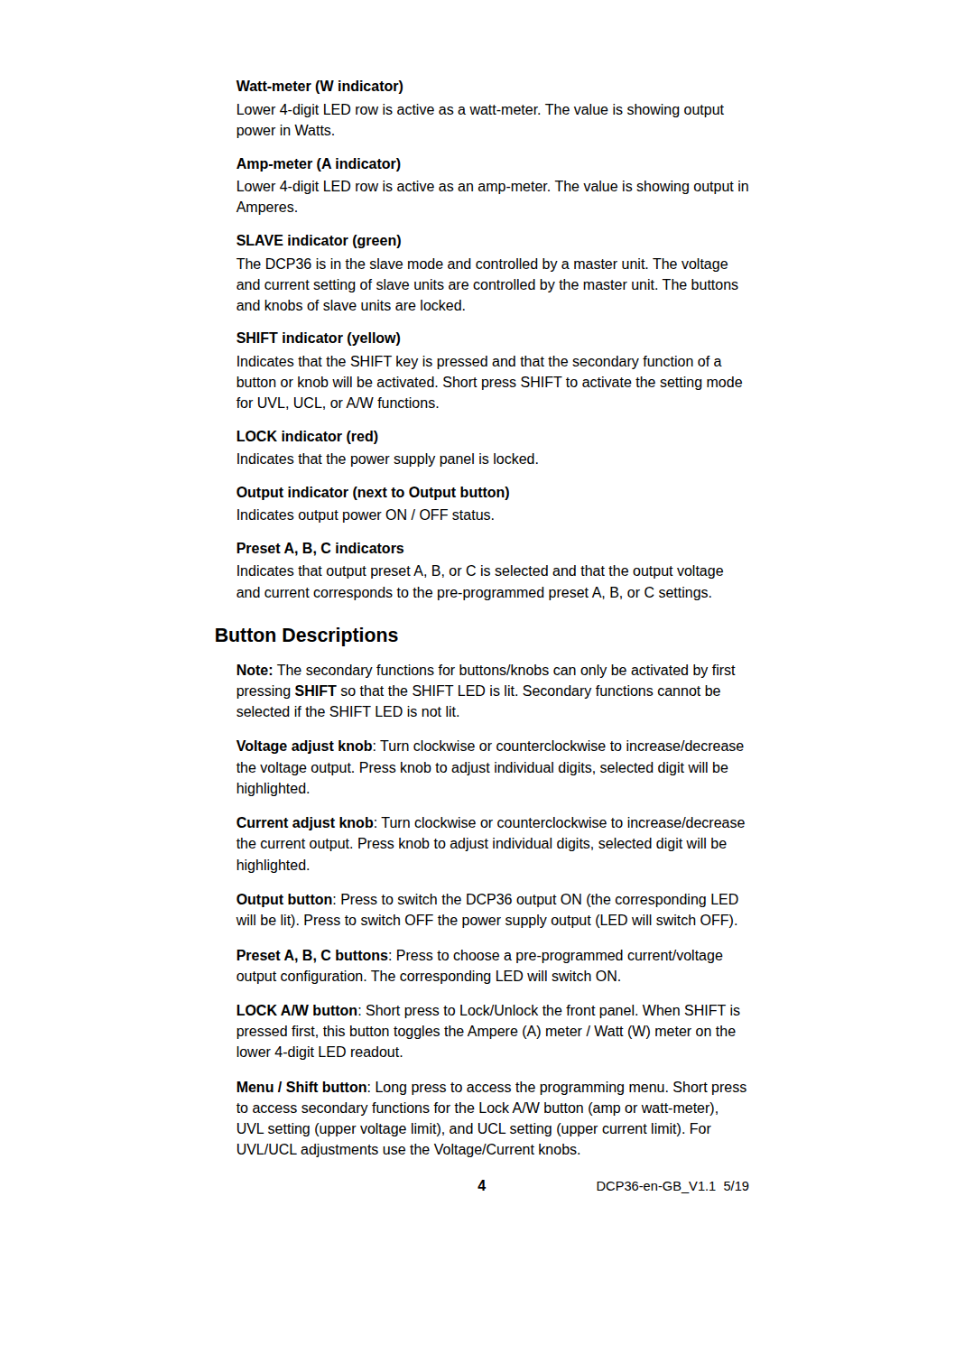Watt-meter (W indicator)
Lower 4-digit LED row is active as a watt-meter. The value is showing output power in Watts.
Amp-meter (A indicator)
Lower 4-digit LED row is active as an amp-meter. The value is showing output in Amperes.
SLAVE indicator (green)
The DCP36 is in the slave mode and controlled by a master unit. The voltage and current setting of slave units are controlled by the master unit. The buttons and knobs of slave units are locked.
SHIFT indicator (yellow)
Indicates that the SHIFT key is pressed and that the secondary function of a button or knob will be activated. Short press SHIFT to activate the setting mode for UVL, UCL, or A/W functions.
LOCK indicator (red)
Indicates that the power supply panel is locked.
Output indicator (next to Output button)
Indicates output power ON / OFF status.
Preset A, B, C indicators
Indicates that output preset A, B, or C is selected and that the output voltage and current corresponds to the pre-programmed preset A, B, or C settings.
Button Descriptions
Note: The secondary functions for buttons/knobs can only be activated by first pressing SHIFT so that the SHIFT LED is lit. Secondary functions cannot be selected if the SHIFT LED is not lit.
Voltage adjust knob: Turn clockwise or counterclockwise to increase/decrease the voltage output. Press knob to adjust individual digits, selected digit will be highlighted.
Current adjust knob: Turn clockwise or counterclockwise to increase/decrease the current output. Press knob to adjust individual digits, selected digit will be highlighted.
Output button: Press to switch the DCP36 output ON (the corresponding LED will be lit). Press to switch OFF the power supply output (LED will switch OFF).
Preset A, B, C buttons: Press to choose a pre-programmed current/voltage output configuration. The corresponding LED will switch ON.
LOCK A/W button: Short press to Lock/Unlock the front panel. When SHIFT is pressed first, this button toggles the Ampere (A) meter / Watt (W) meter on the lower 4-digit LED readout.
Menu / Shift button: Long press to access the programming menu. Short press to access secondary functions for the Lock A/W button (amp or watt-meter), UVL setting (upper voltage limit), and UCL setting (upper current limit). For UVL/UCL adjustments use the Voltage/Current knobs.
4 DCP36-en-GB_V1.1 5/19